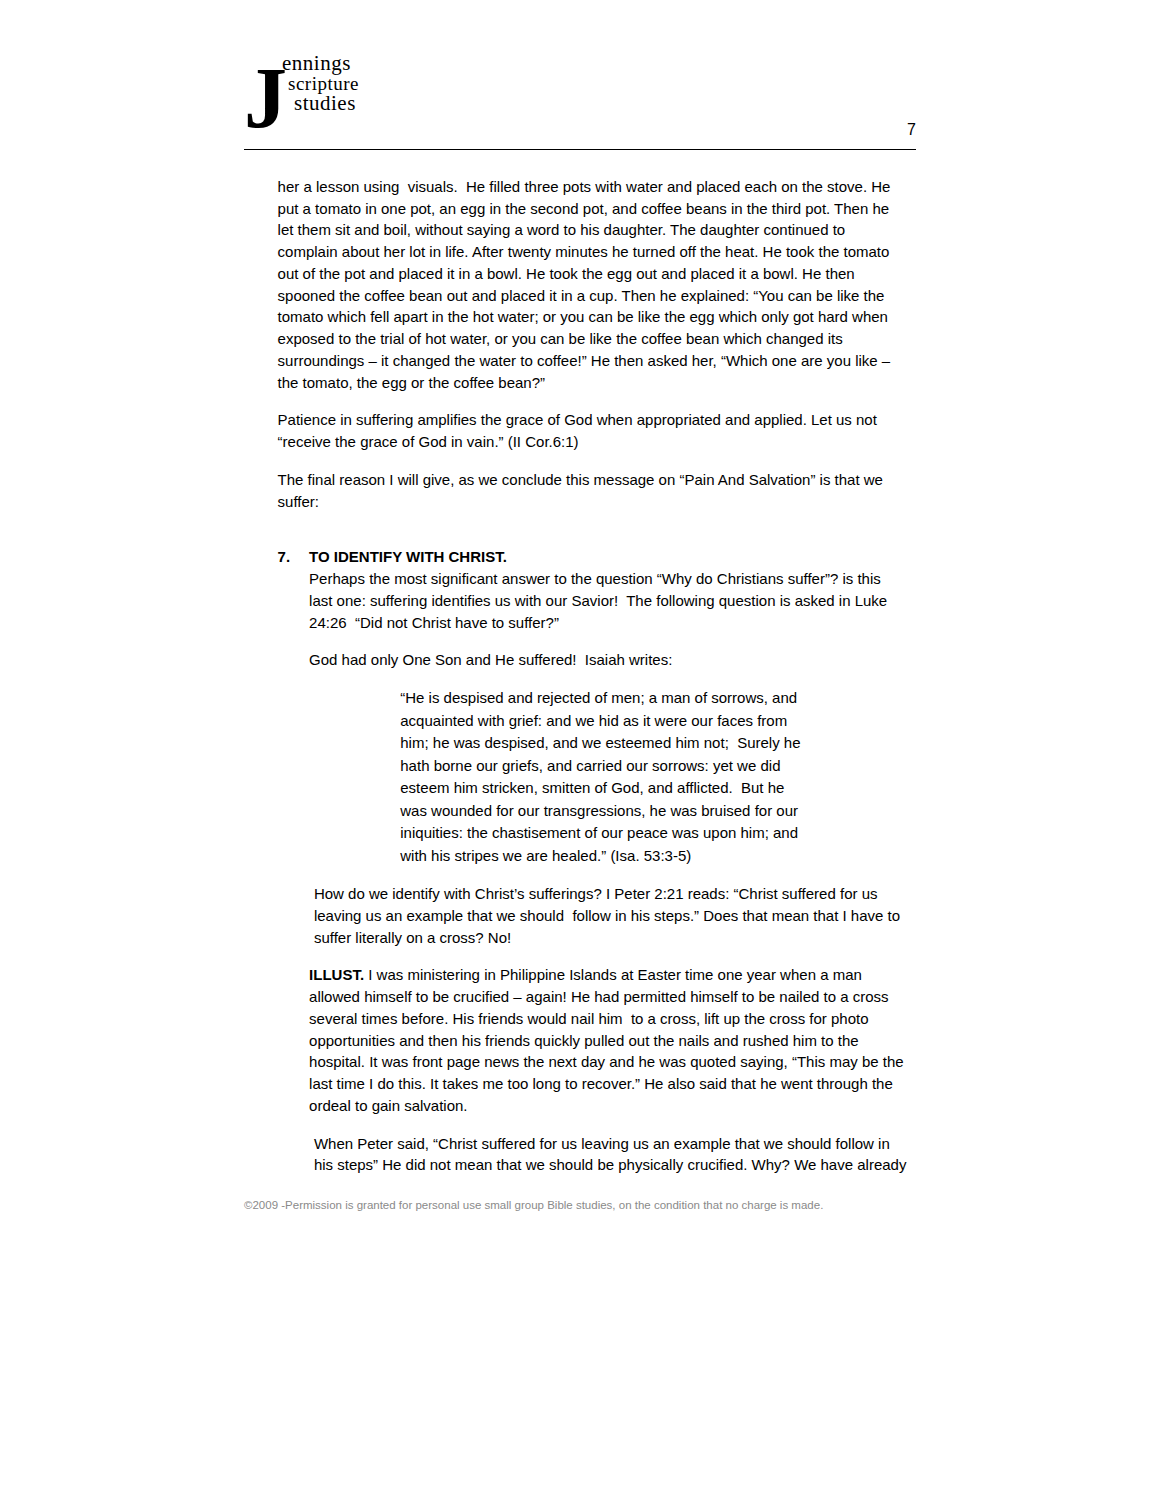J
ennings scripture studies
7
her a lesson using visuals. He filled three pots with water and placed each on the stove. He put a tomato in one pot, an egg in the second pot, and coffee beans in the third pot. Then he let them sit and boil, without saying a word to his daughter. The daughter continued to complain about her lot in life. After twenty minutes he turned off the heat. He took the tomato out of the pot and placed it in a bowl. He took the egg out and placed it a bowl. He then spooned the coffee bean out and placed it in a cup. Then he explained: “You can be like the tomato which fell apart in the hot water; or you can be like the egg which only got hard when exposed to the trial of hot water, or you can be like the coffee bean which changed its surroundings – it changed the water to coffee!” He then asked her, “Which one are you like – the tomato, the egg or the coffee bean?”
Patience in suffering amplifies the grace of God when appropriated and applied. Let us not “receive the grace of God in vain.” (II Cor.6:1)
The final reason I will give, as we conclude this message on “Pain And Salvation” is that we suffer:
7.
TO IDENTIFY WITH CHRIST.
Perhaps the most significant answer to the question “Why do Christians suffer”? is this last one: suffering identifies us with our Savior! The following question is asked in Luke 24:26 “Did not Christ have to suffer?”
God had only One Son and He suffered! Isaiah writes:
“He is despised and rejected of men; a man of sorrows, and
acquainted with grief: and we hid as it were our faces from
him; he was despised, and we esteemed him not; Surely he
hath borne our griefs, and carried our sorrows: yet we did
esteem him stricken, smitten of God, and afflicted. But he
was wounded for our transgressions, he was bruised for our
iniquities: the chastisement of our peace was upon him; and
with his stripes we are healed.” (Isa. 53:3-5)
How do we identify with Christ’s sufferings? I Peter 2:21 reads: “Christ suffered for us leaving us an example that we should follow in his steps.” Does that mean that I have to suffer literally on a cross? No!
ILLUST. I was ministering in Philippine Islands at Easter time one year when a man allowed himself to be crucified – again! He had permitted himself to be nailed to a cross several times before. His friends would nail him to a cross, lift up the cross for photo opportunities and then his friends quickly pulled out the nails and rushed him to the hospital. It was front page news the next day and he was quoted saying, “This may be the last time I do this. It takes me too long to recover.” He also said that he went through the ordeal to gain salvation.
When Peter said, “Christ suffered for us leaving us an example that we should follow in his steps” He did not mean that we should be physically crucified. Why? We have already
©2009 -Permission is granted for personal use small group Bible studies, on the condition that no charge is made.